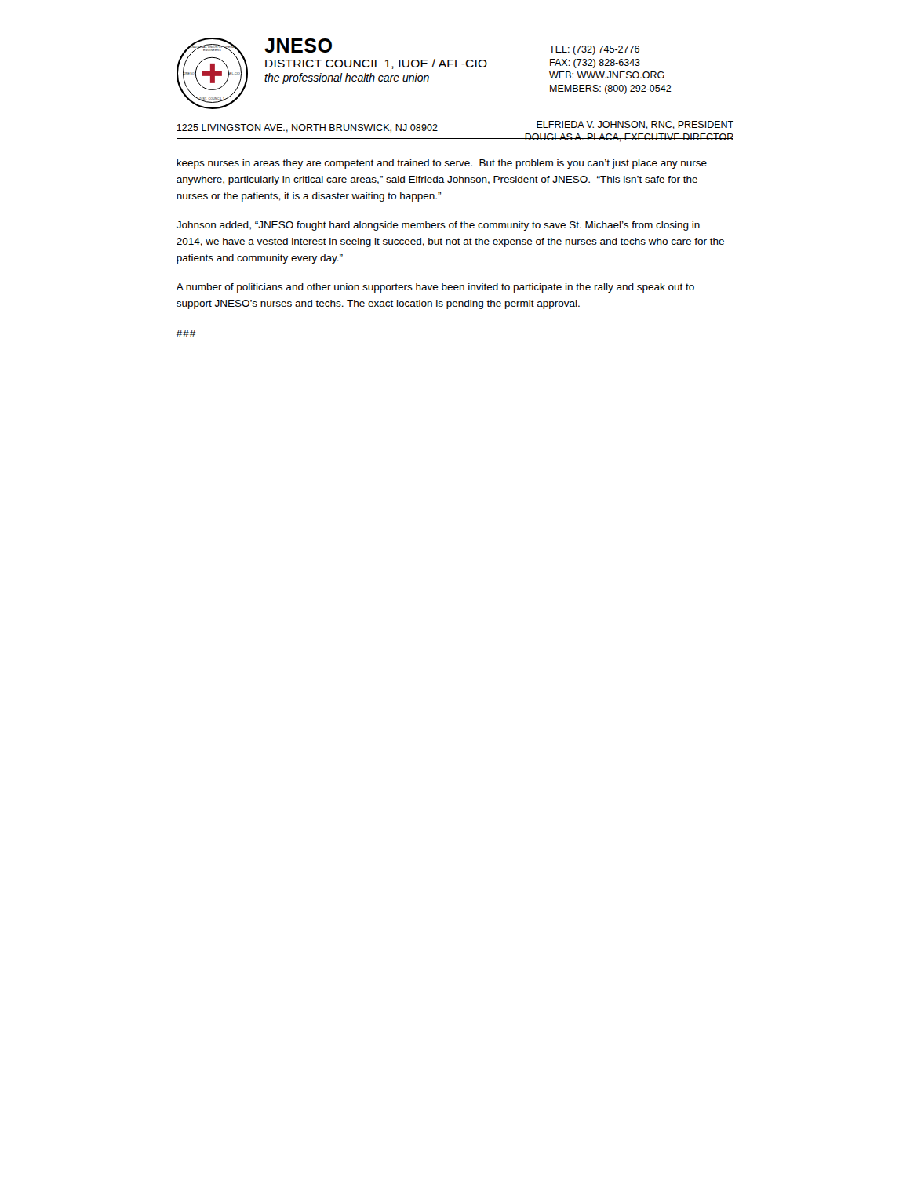INTERNATIONAL UNION OF OPERATING ENGINEERS
DIST. COUNCIL 1
JNESO
AFL-CIO
JNESO
DISTRICT COUNCIL 1, IUOE / AFL-CIO
the professional health care union
TEL: (732) 745-2776
FAX: (732) 828-6343
WEB: WWW.JNESO.ORG
MEMBERS: (800) 292-0542
ELFRIEDA V. JOHNSON, RNC, PRESIDENT
DOUGLAS A. PLACA, EXECUTIVE DIRECTOR
1225 LIVINGSTON AVE., NORTH BRUNSWICK, NJ 08902
keeps nurses in areas they are competent and trained to serve. But the problem is you can’t just place any nurse anywhere, particularly in critical care areas,” said Elfrieda Johnson, President of JNESO. “This isn’t safe for the nurses or the patients, it is a disaster waiting to happen.”
Johnson added, “JNESO fought hard alongside members of the community to save St. Michael’s from closing in 2014, we have a vested interest in seeing it succeed, but not at the expense of the nurses and techs who care for the patients and community every day.”
A number of politicians and other union supporters have been invited to participate in the rally and speak out to support JNESO’s nurses and techs. The exact location is pending the permit approval.
###